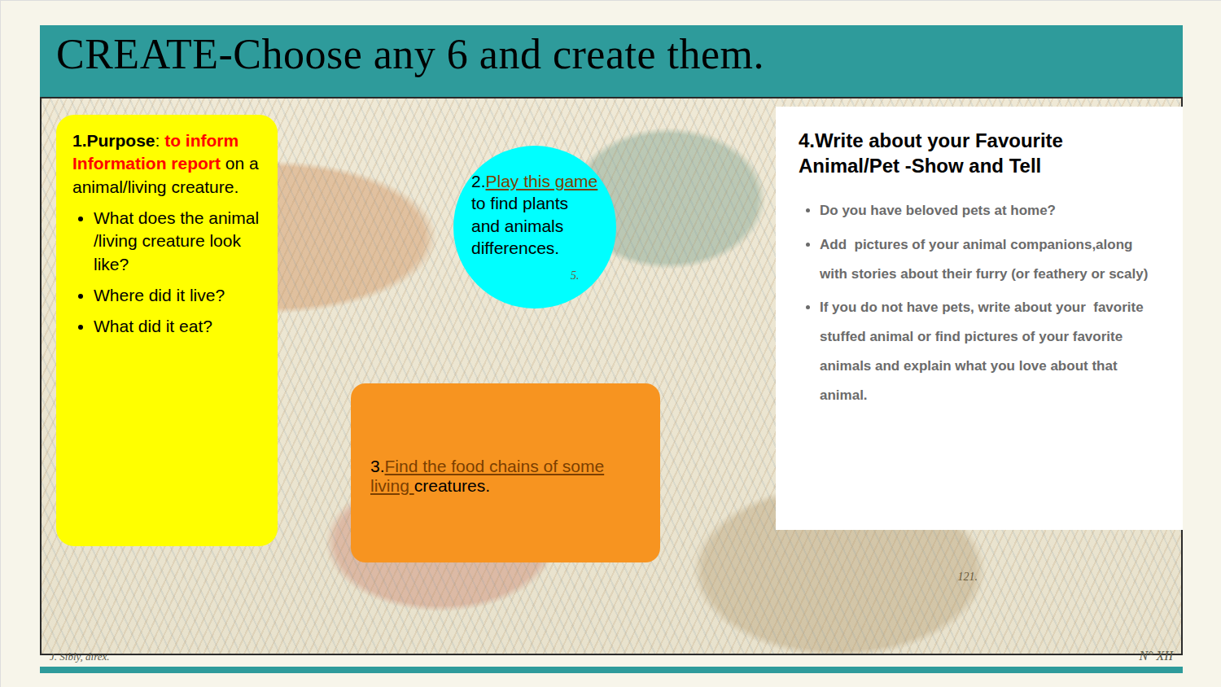CREATE-Choose any 6 and create them.
1.Purpose: to inform Information report on a animal/living creature.
What does the animal /living creature look like?
Where did it live?
What did it eat?
2.Play this game to find plants and animals differences.
3.Find the food chains of some living creatures.
4.Write about your Favourite Animal/Pet -Show and Tell
Do you have beloved pets at home?
Add pictures of your animal companions,along with stories about their furry (or feathery or scaly)
If you do not have pets, write about your favorite stuffed animal or find pictures of your favorite animals and explain what you love about that animal.
5. 121.
J. Sibly, direx.
N° XII